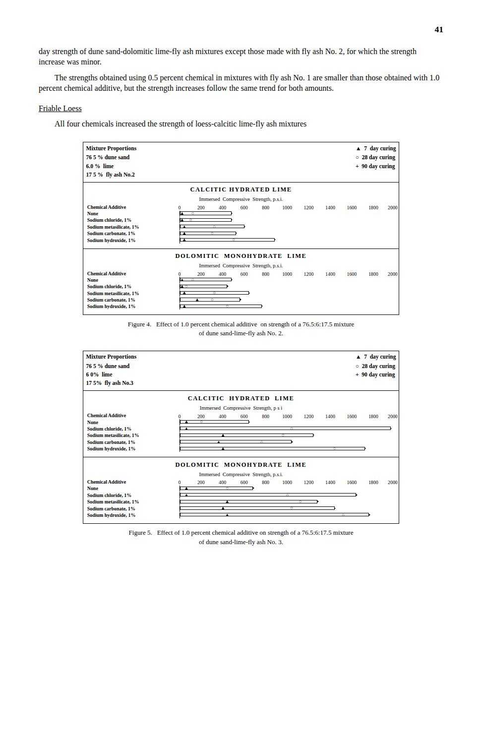41
day strength of dune sand-dolomitic lime-fly ash mixtures except those made with fly ash No. 2, for which the strength increase was minor.
The strengths obtained using 0.5 percent chemical in mixtures with fly ash No. 1 are smaller than those obtained with 1.0 percent chemical additive, but the strength increases follow the same trend for both amounts.
Friable Loess
All four chemicals increased the strength of loess-calcitic lime-fly ash mixtures
Mixture Proportions
76 5 % dune sand
6.0 % lime
17 5 % fly ash No.2
▲ 7 day curing
○ 28 day curing
+ 90 day curing
CALCITIC HYDRATED LIME
Immersed Compressive Strength, p.s.i.
| Chemical Additive | 0 200 400 600 800 1000 1200 1400 1600 1800 2000 |
| None | |
| Sodium chloride, 1% | |
| Sodium metasilicate, 1% | |
| Sodium carbonate, 1% | |
| Sodium hydroxide, 1% | |
DOLOMITIC MONOHYDRATE LIME
Immersed Compressive Strength, p.s.i.
| Chemical Additive | 0 200 400 600 800 1000 1200 1400 1600 1800 2000 |
| None | |
| Sodium chloride, 1% | |
| Sodium metasilicate, 1% | |
| Sodium carbonate, 1% | |
| Sodium hydroxide, 1% | |
Figure 4. Effect of 1.0 percent chemical additive on strength of a 76.5:6:17.5 mixture
of dune sand-lime-fly ash No. 2.
Mixture Proportions
76 5 % dune sand
6 0% lime
17 5% fly ash No.3
▲ 7 day curing
○ 28 day curing
+ 90 day curing
CALCITIC HYDRATED LIME
Immersed Compressive Strength, p s i
| Chemical Additive | 0 200 400 600 800 1000 1200 1400 1600 1800 2000 |
| None | |
| Sodium chloride, 1% | |
| Sodium metasilicate, 1% | |
| Sodium carbonate, 1% | |
| Sodium hydroxide, 1% | |
DOLOMITIC MONOHYDRATE LIME
Immersed Compressive Strength, p.s.i.
| Chemical Additive | 0 200 400 600 800 1000 1200 1400 1600 1800 2000 |
| None | |
| Sodium chloride, 1% | |
| Sodium metasilicate, 1% | |
| Sodium carbonate, 1% | |
| Sodium hydroxide, 1% | |
Figure 5. Effect of 1.0 percent chemical additive on strength of a 76.5:6:17.5 mixture
of dune sand-lime-fly ash No. 3.